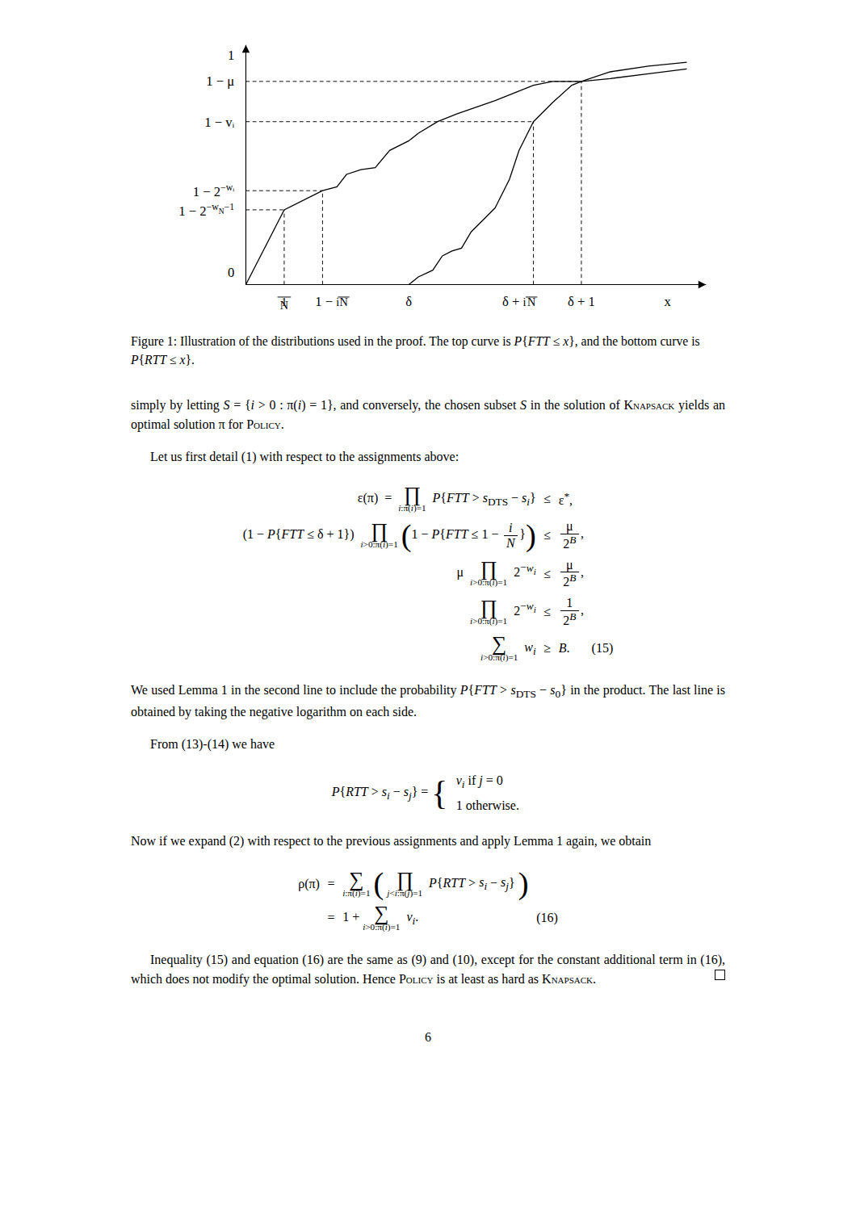1 1 − μ 1 − vᵢ 1 − 2−wᵢ 1 − 2−wN−1 0 1 N 1 − i N δ δ + i N δ + 1 x
Figure 1: Illustration of the distributions used in the proof. The top curve is P{FTT ≤ x}, and the bottom curve is P{RTT ≤ x}.
simply by letting S = {i > 0 : π(i) = 1}, and conversely, the chosen subset S in the solution of Knapsack yields an optimal solution π for Policy.
Let us first detail (1) with respect to the assignments above:
| ε(π) = ∏ i :π( i )=1 P { FTT > s DTS − s i } | ≤ | ε * , | |
| (1 − P { FTT ≤ δ + 1}) ∏ i >0:π( i )=1 ( 1 − P { FTT ≤ 1 − i N } ) | ≤ | μ 2 B , | |
| μ ∏ i >0:π( i )=1 2 − w i | ≤ | μ 2 B , | |
| ∏ i >0:π( i )=1 2 − w i | ≤ | 1 2 B , | |
| ∑ i >0:π( i )=1 w i | ≥ | B . | (15) |
We used Lemma 1 in the second line to include the probability P{FTT > sDTS − s0} in the product. The last line is obtained by taking the negative logarithm on each side.
From (13)-(14) we have
P{RTT > si − sj} = {
| v i if j = 0 |
| 1 otherwise. |
Now if we expand (2) with respect to the previous assignments and apply Lemma 1 again, we obtain
| ρ(π) | = | ∑ i :π( i )=1 ( ∏ j < i :π( j )=1 P { RTT > s i − s j } ) | |
| | = | 1 + ∑ i >0:π( i )=1 v i . | (16) |
Inequality (15) and equation (16) are the same as (9) and (10), except for the constant additional term in (16), which does not modify the optimal solution. Hence Policy is at least as hard as Knapsack.
6